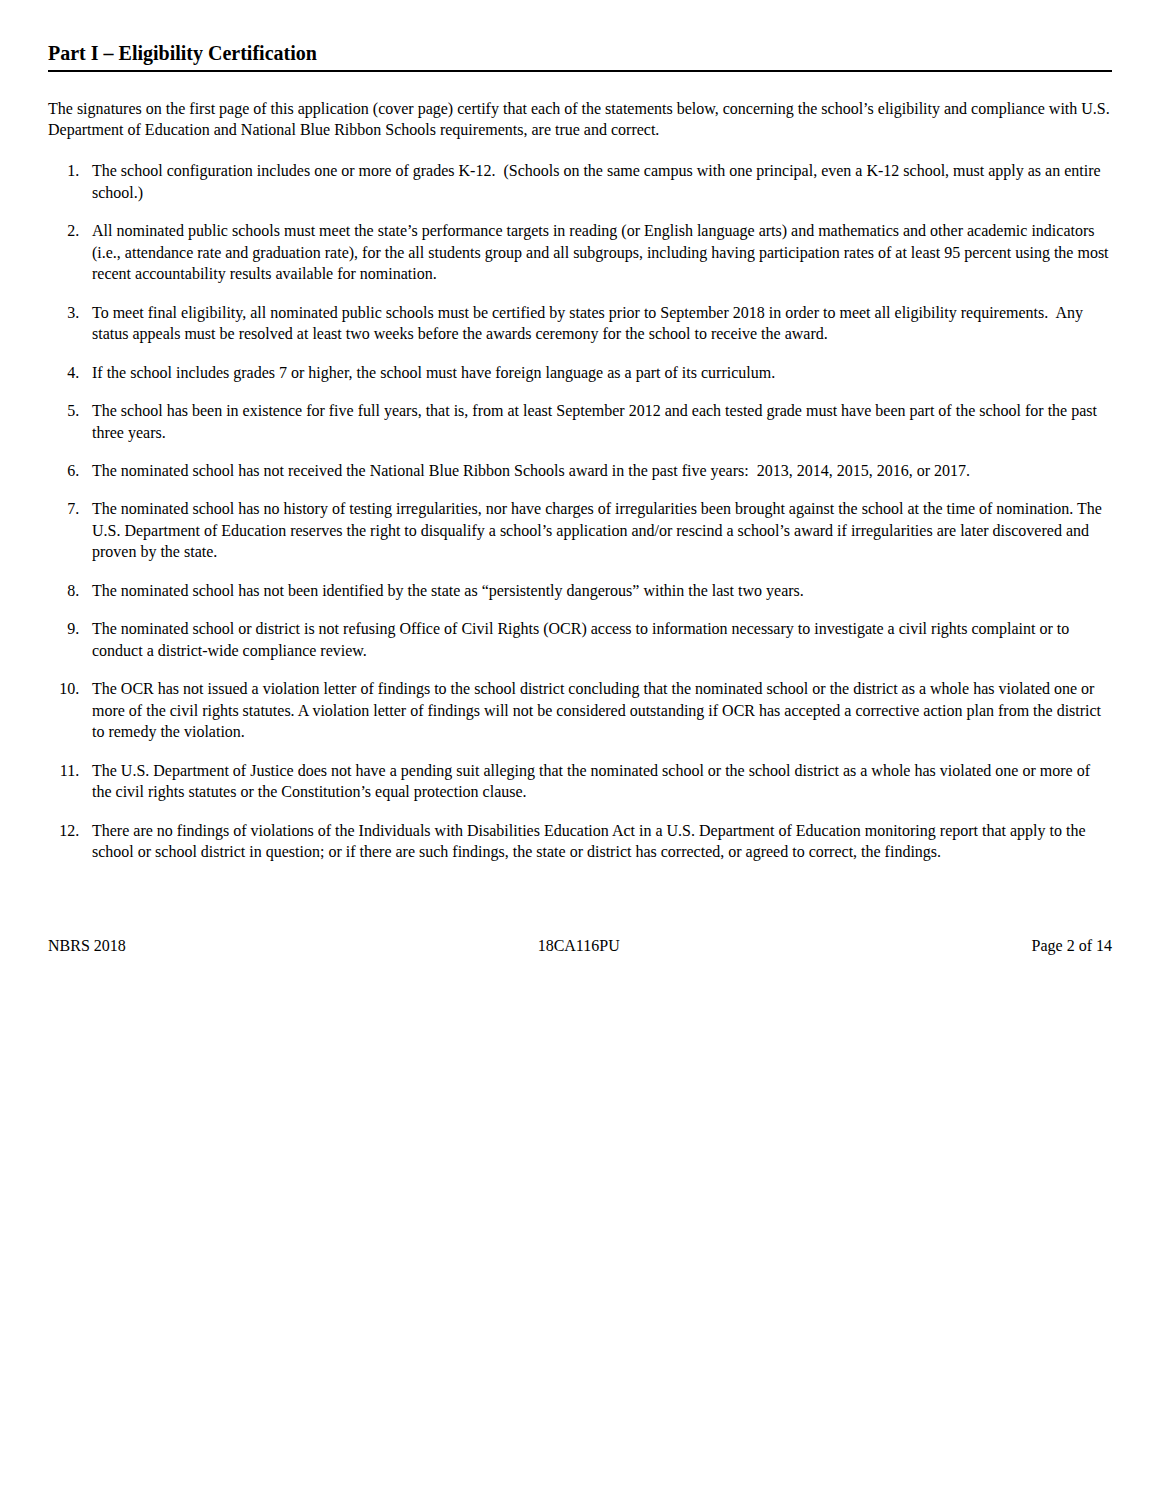Part I – Eligibility Certification
The signatures on the first page of this application (cover page) certify that each of the statements below, concerning the school’s eligibility and compliance with U.S. Department of Education and National Blue Ribbon Schools requirements, are true and correct.
The school configuration includes one or more of grades K-12. (Schools on the same campus with one principal, even a K-12 school, must apply as an entire school.)
All nominated public schools must meet the state’s performance targets in reading (or English language arts) and mathematics and other academic indicators (i.e., attendance rate and graduation rate), for the all students group and all subgroups, including having participation rates of at least 95 percent using the most recent accountability results available for nomination.
To meet final eligibility, all nominated public schools must be certified by states prior to September 2018 in order to meet all eligibility requirements. Any status appeals must be resolved at least two weeks before the awards ceremony for the school to receive the award.
If the school includes grades 7 or higher, the school must have foreign language as a part of its curriculum.
The school has been in existence for five full years, that is, from at least September 2012 and each tested grade must have been part of the school for the past three years.
The nominated school has not received the National Blue Ribbon Schools award in the past five years: 2013, 2014, 2015, 2016, or 2017.
The nominated school has no history of testing irregularities, nor have charges of irregularities been brought against the school at the time of nomination. The U.S. Department of Education reserves the right to disqualify a school’s application and/or rescind a school’s award if irregularities are later discovered and proven by the state.
The nominated school has not been identified by the state as “persistently dangerous” within the last two years.
The nominated school or district is not refusing Office of Civil Rights (OCR) access to information necessary to investigate a civil rights complaint or to conduct a district-wide compliance review.
The OCR has not issued a violation letter of findings to the school district concluding that the nominated school or the district as a whole has violated one or more of the civil rights statutes. A violation letter of findings will not be considered outstanding if OCR has accepted a corrective action plan from the district to remedy the violation.
The U.S. Department of Justice does not have a pending suit alleging that the nominated school or the school district as a whole has violated one or more of the civil rights statutes or the Constitution’s equal protection clause.
There are no findings of violations of the Individuals with Disabilities Education Act in a U.S. Department of Education monitoring report that apply to the school or school district in question; or if there are such findings, the state or district has corrected, or agreed to correct, the findings.
NBRS 2018 18CA116PU Page 2 of 14